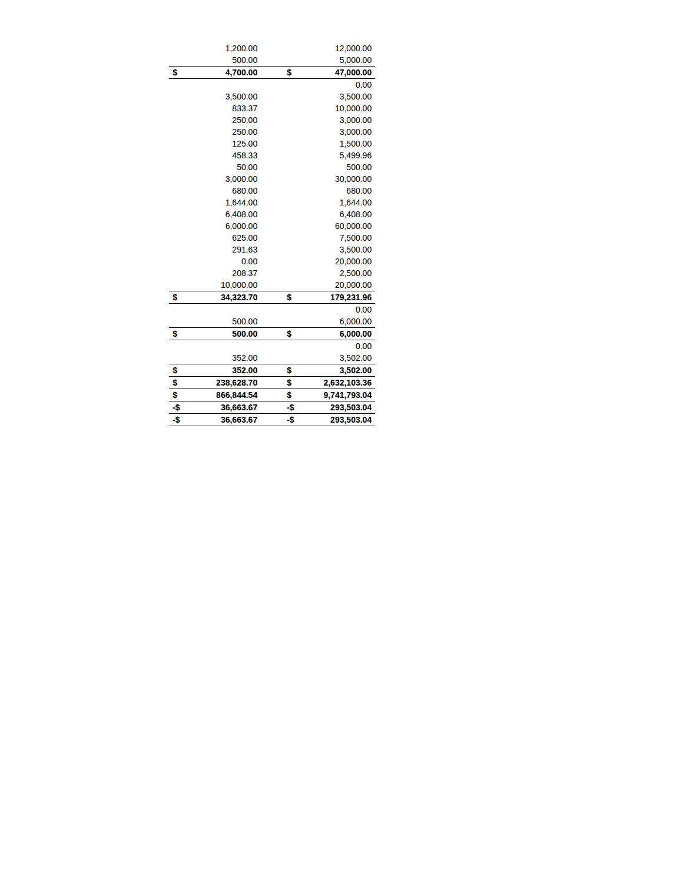| | 1,200.00 | | | 12,000.00 |
| | 500.00 | | | 5,000.00 |
| $ | 4,700.00 | | $ | 47,000.00 |
| | | | | 0.00 |
| | 3,500.00 | | | 3,500.00 |
| | 833.37 | | | 10,000.00 |
| | 250.00 | | | 3,000.00 |
| | 250.00 | | | 3,000.00 |
| | 125.00 | | | 1,500.00 |
| | 458.33 | | | 5,499.96 |
| | 50.00 | | | 500.00 |
| | 3,000.00 | | | 30,000.00 |
| | 680.00 | | | 680.00 |
| | 1,644.00 | | | 1,644.00 |
| | 6,408.00 | | | 6,408.00 |
| | 6,000.00 | | | 60,000.00 |
| | 625.00 | | | 7,500.00 |
| | 291.63 | | | 3,500.00 |
| | 0.00 | | | 20,000.00 |
| | 208.37 | | | 2,500.00 |
| | 10,000.00 | | | 20,000.00 |
| $ | 34,323.70 | | $ | 179,231.96 |
| | | | | 0.00 |
| | 500.00 | | | 6,000.00 |
| $ | 500.00 | | $ | 6,000.00 |
| | | | | 0.00 |
| | 352.00 | | | 3,502.00 |
| $ | 352.00 | | $ | 3,502.00 |
| $ | 238,628.70 | | $ | 2,632,103.36 |
| $ | 866,844.54 | | $ | 9,741,793.04 |
| -$ | 36,663.67 | | -$ | 293,503.04 |
| -$ | 36,663.67 | | -$ | 293,503.04 |